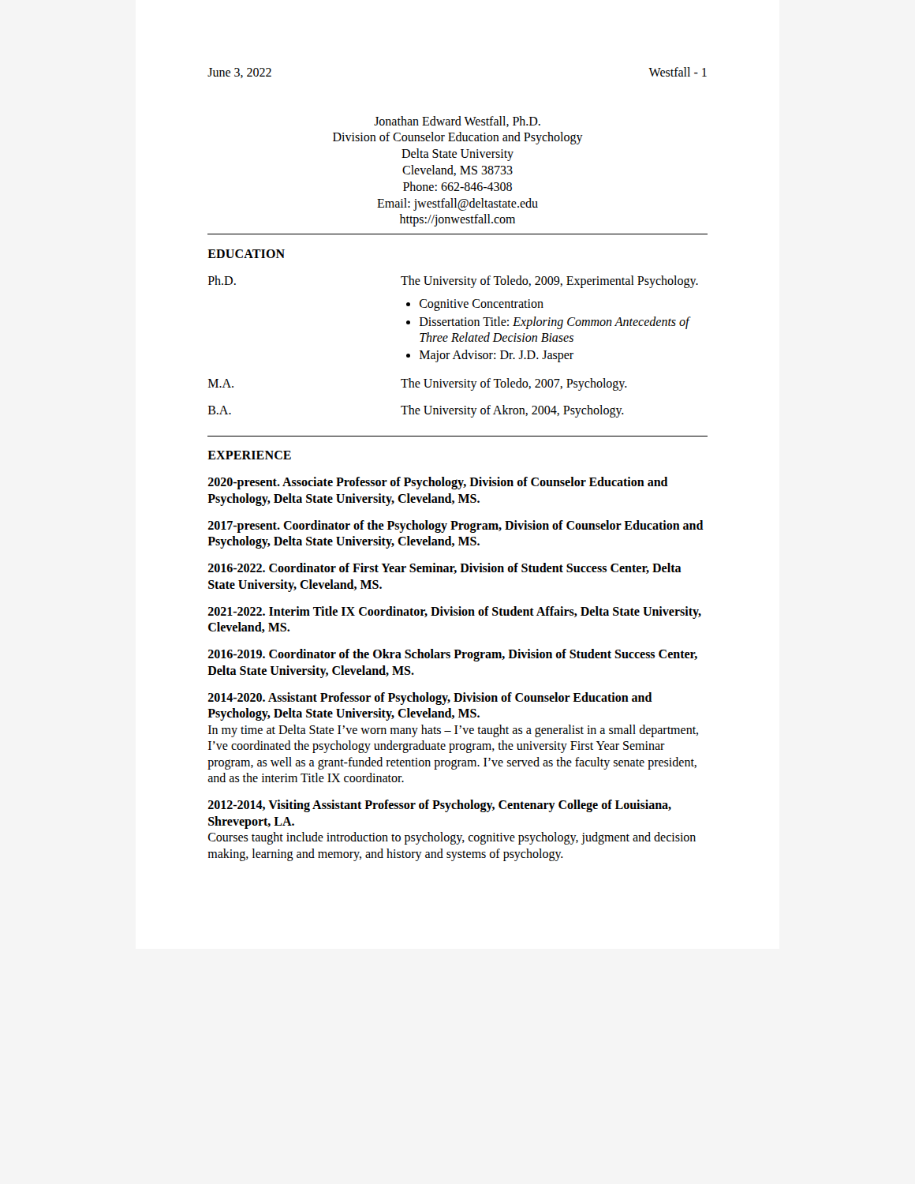June 3, 2022 Westfall - 1
Jonathan Edward Westfall, Ph.D.
Division of Counselor Education and Psychology
Delta State University
Cleveland, MS 38733
Phone: 662-846-4308
Email: jwestfall@deltastate.edu
https://jonwestfall.com
EDUCATION
| Ph.D. | The University of Toledo, 2009, Experimental Psychology. Cognitive Concentration Dissertation Title: Exploring Common Antecedents of Three Related Decision Biases Major Advisor: Dr. J.D. Jasper |
| M.A. | The University of Toledo, 2007, Psychology. |
| B.A. | The University of Akron, 2004, Psychology. |
EXPERIENCE
2020-present. Associate Professor of Psychology, Division of Counselor Education and Psychology, Delta State University, Cleveland, MS.
2017-present. Coordinator of the Psychology Program, Division of Counselor Education and Psychology, Delta State University, Cleveland, MS.
2016-2022. Coordinator of First Year Seminar, Division of Student Success Center, Delta State University, Cleveland, MS.
2021-2022. Interim Title IX Coordinator, Division of Student Affairs, Delta State University, Cleveland, MS.
2016-2019. Coordinator of the Okra Scholars Program, Division of Student Success Center, Delta State University, Cleveland, MS.
2014-2020. Assistant Professor of Psychology, Division of Counselor Education and Psychology, Delta State University, Cleveland, MS.
In my time at Delta State I’ve worn many hats – I’ve taught as a generalist in a small department, I’ve coordinated the psychology undergraduate program, the university First Year Seminar program, as well as a grant-funded retention program. I’ve served as the faculty senate president, and as the interim Title IX coordinator.
2012-2014, Visiting Assistant Professor of Psychology, Centenary College of Louisiana, Shreveport, LA.
Courses taught include introduction to psychology, cognitive psychology, judgment and decision making, learning and memory, and history and systems of psychology.